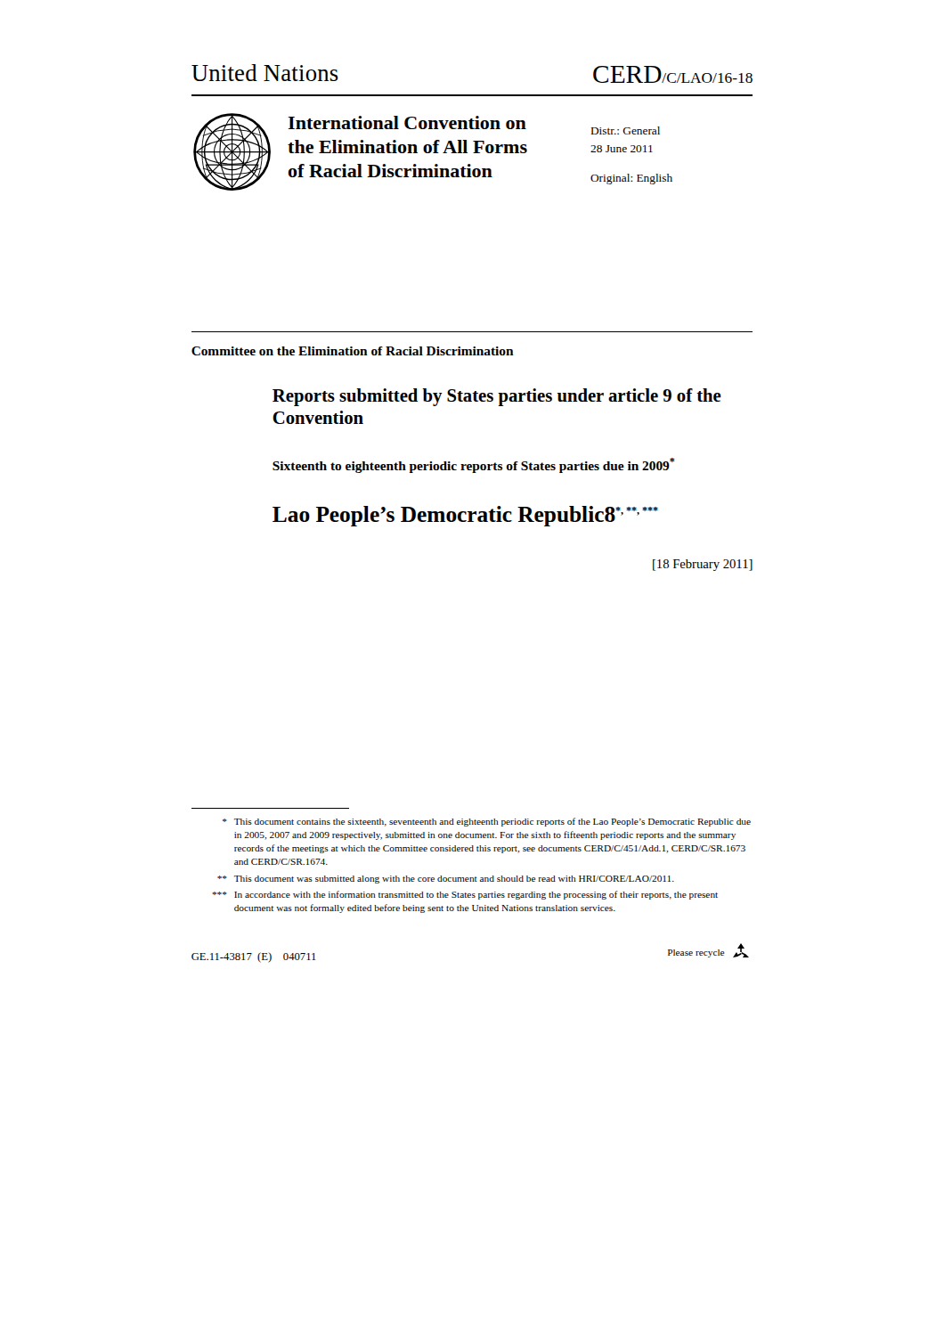United Nations
CERD/C/LAO/16-18
International Convention on
the Elimination of All Forms
of Racial Discrimination
Distr.: General
28 June 2011
Original: English
Committee on the Elimination of Racial Discrimination
Reports submitted by States parties under article 9 of the Convention
Sixteenth to eighteenth periodic reports of States parties due in 2009*
Lao People’s Democratic Republic8*, **, ***
[18 February 2011]
*
This document contains the sixteenth, seventeenth and eighteenth periodic reports of the Lao People’s Democratic Republic due in 2005, 2007 and 2009 respectively, submitted in one document. For the sixth to fifteenth periodic reports and the summary records of the meetings at which the Committee considered this report, see documents CERD/C/451/Add.1, CERD/C/SR.1673 and CERD/C/SR.1674.
**
This document was submitted along with the core document and should be read with HRI/CORE/LAO/2011.
***
In accordance with the information transmitted to the States parties regarding the processing of their reports, the present document was not formally edited before being sent to the United Nations translation services.
GE.11-43817 (E) 040711
Please recycle